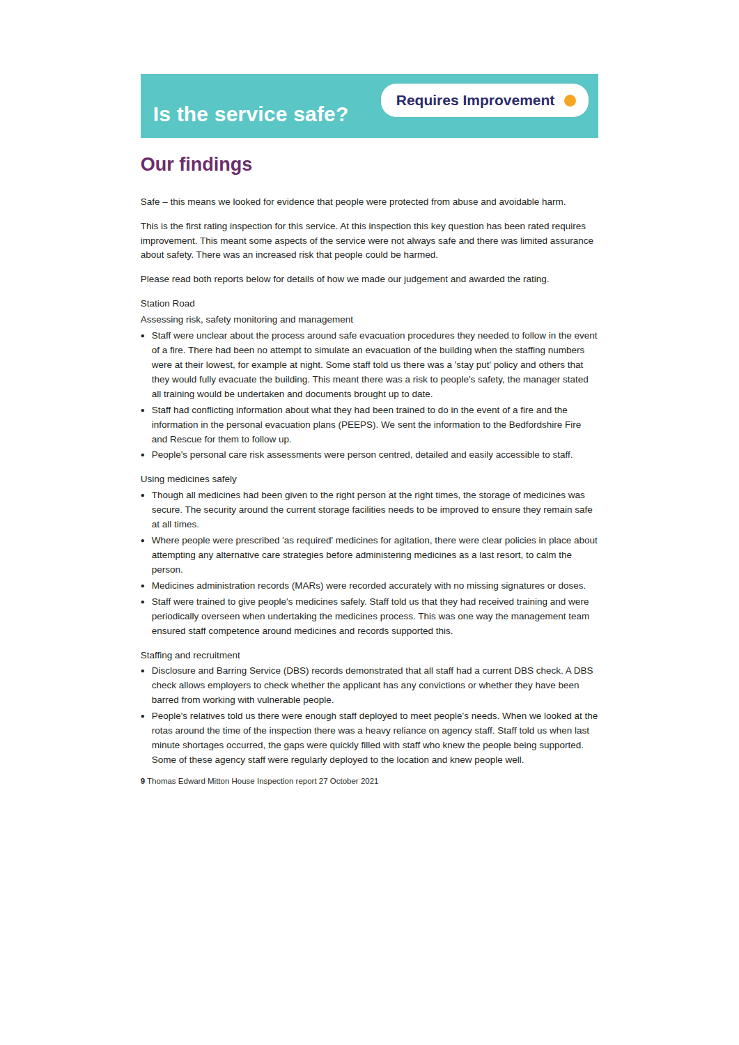Is the service safe?
Requires Improvement
Our findings
Safe – this means we looked for evidence that people were protected from abuse and avoidable harm.
This is the first rating inspection for this service. At this inspection this key question has been rated requires improvement. This meant some aspects of the service were not always safe and there was limited assurance about safety. There was an increased risk that people could be harmed.
Please read both reports below for details of how we made our judgement and awarded the rating.
Station Road
Assessing risk, safety monitoring and management
Staff were unclear about the process around safe evacuation procedures they needed to follow in the event of a fire. There had been no attempt to simulate an evacuation of the building when the staffing numbers were at their lowest, for example at night. Some staff told us there was a 'stay put' policy and others that they would fully evacuate the building. This meant there was a risk to people's safety, the manager stated all training would be undertaken and documents brought up to date.
Staff had conflicting information about what they had been trained to do in the event of a fire and the information in the personal evacuation plans (PEEPS). We sent the information to the Bedfordshire Fire and Rescue for them to follow up.
People's personal care risk assessments were person centred, detailed and easily accessible to staff.
Using medicines safely
Though all medicines had been given to the right person at the right times, the storage of medicines was secure. The security around the current storage facilities needs to be improved to ensure they remain safe at all times.
Where people were prescribed 'as required' medicines for agitation, there were clear policies in place about attempting any alternative care strategies before administering medicines as a last resort, to calm the person.
Medicines administration records (MARs) were recorded accurately with no missing signatures or doses.
Staff were trained to give people's medicines safely. Staff told us that they had received training and were periodically overseen when undertaking the medicines process. This was one way the management team ensured staff competence around medicines and records supported this.
Staffing and recruitment
Disclosure and Barring Service (DBS) records demonstrated that all staff had a current DBS check. A DBS check allows employers to check whether the applicant has any convictions or whether they have been barred from working with vulnerable people.
People's relatives told us there were enough staff deployed to meet people's needs. When we looked at the rotas around the time of the inspection there was a heavy reliance on agency staff. Staff told us when last minute shortages occurred, the gaps were quickly filled with staff who knew the people being supported. Some of these agency staff were regularly deployed to the location and knew people well.
9 Thomas Edward Mitton House Inspection report 27 October 2021